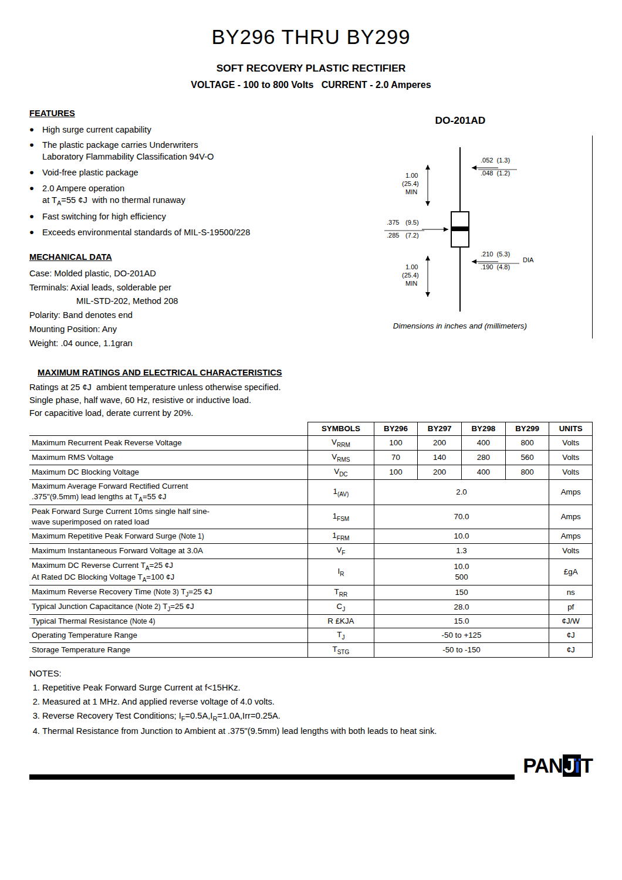BY296 THRU BY299
SOFT RECOVERY PLASTIC RECTIFIER
VOLTAGE - 100 to 800 Volts CURRENT - 2.0 Amperes
FEATURES
High surge current capability
The plastic package carries Underwriters
Laboratory Flammability Classification 94V-O
Void-free plastic package
2.0 Ampere operation
at TA=55 ¢J with no thermal runaway
Fast switching for high efficiency
Exceeds environmental standards of MIL-S-19500/228
MECHANICAL DATA
Case: Molded plastic, DO-201AD
Terminals: Axial leads, solderable per
MIL-STD-202, Method 208
Polarity: Band denotes end
Mounting Position: Any
Weight: .04 ounce, 1.1gran
DO-201AD
1.00 (25.4) MIN .052 (1.3) .048 (1.2) .375 (9.5) .285 (7.2) 1.00 (25.4) MIN .210 (5.3) .190 (4.8) DIA
Dimensions in inches and (millimeters)
MAXIMUM RATINGS AND ELECTRICAL CHARACTERISTICS
Ratings at 25 ¢J ambient temperature unless otherwise specified.
Single phase, half wave, 60 Hz, resistive or inductive load.
For capacitive load, derate current by 20%.
| | SYMBOLS | BY296 | BY297 | BY298 | BY299 | UNITS |
| --- | --- | --- | --- | --- | --- | --- |
| Maximum Recurrent Peak Reverse Voltage | V RRM | 100 | 200 | 400 | 800 | Volts |
| Maximum RMS Voltage | V RMS | 70 | 140 | 280 | 560 | Volts |
| Maximum DC Blocking Voltage | V DC | 100 | 200 | 400 | 800 | Volts |
| Maximum Average Forward Rectified Current .375"(9.5mm) lead lengths at T A =55 ¢J | 1 (AV) | 2.0 | Amps |
| Peak Forward Surge Current 10ms single half sine- wave superimposed on rated load | 1 FSM | 70.0 | Amps |
| Maximum Repetitive Peak Forward Surge (Note 1) | 1 FRM | 10.0 | Amps |
| Maximum Instantaneous Forward Voltage at 3.0A | V F | 1.3 | Volts |
| Maximum DC Reverse Current T A =25 ¢J At Rated DC Blocking Voltage T A =100 ¢J | I R | 10.0 500 | £gA |
| Maximum Reverse Recovery Time (Note 3) T J =25 ¢J | T RR | 150 | ns |
| Typical Junction Capacitance (Note 2) T J =25 ¢J | C J | 28.0 | pf |
| Typical Thermal Resistance (Note 4) | R £KJA | 15.0 | ¢J/W |
| Operating Temperature Range | T J | -50 to +125 | ¢J |
| Storage Temperature Range | T STG | -50 to -150 | ¢J |
NOTES:
Repetitive Peak Forward Surge Current at f<15HKz.
Measured at 1 MHz. And applied reverse voltage of 4.0 volts.
Reverse Recovery Test Conditions; IF=0.5A,IR=1.0A,Irr=0.25A.
Thermal Resistance from Junction to Ambient at .375"(9.5mm) lead lengths with both leads to heat sink.
PAN Jï T